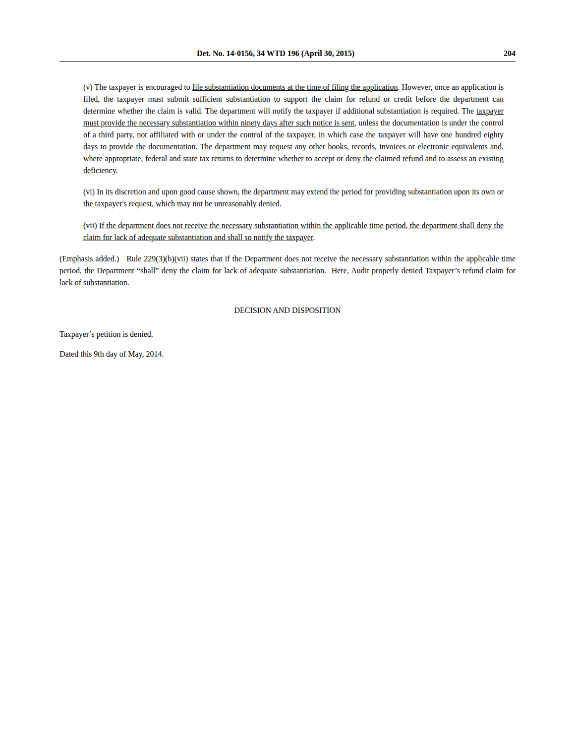Det. No. 14-0156, 34 WTD 196 (April 30, 2015) 204
(v) The taxpayer is encouraged to file substantiation documents at the time of filing the application. However, once an application is filed, the taxpayer must submit sufficient substantiation to support the claim for refund or credit before the department can determine whether the claim is valid. The department will notify the taxpayer if additional substantiation is required. The taxpayer must provide the necessary substantiation within ninety days after such notice is sent, unless the documentation is under the control of a third party, not affiliated with or under the control of the taxpayer, in which case the taxpayer will have one hundred eighty days to provide the documentation. The department may request any other books, records, invoices or electronic equivalents and, where appropriate, federal and state tax returns to determine whether to accept or deny the claimed refund and to assess an existing deficiency.
(vi) In its discretion and upon good cause shown, the department may extend the period for providing substantiation upon its own or the taxpayer's request, which may not be unreasonably denied.
(vii) If the department does not receive the necessary substantiation within the applicable time period, the department shall deny the claim for lack of adequate substantiation and shall so notify the taxpayer.
(Emphasis added.) Rule 229(3)(b)(vii) states that if the Department does not receive the necessary substantiation within the applicable time period, the Department “shall” deny the claim for lack of adequate substantiation. Here, Audit properly denied Taxpayer’s refund claim for lack of substantiation.
DECISION AND DISPOSITION
Taxpayer’s petition is denied.
Dated this 9th day of May, 2014.